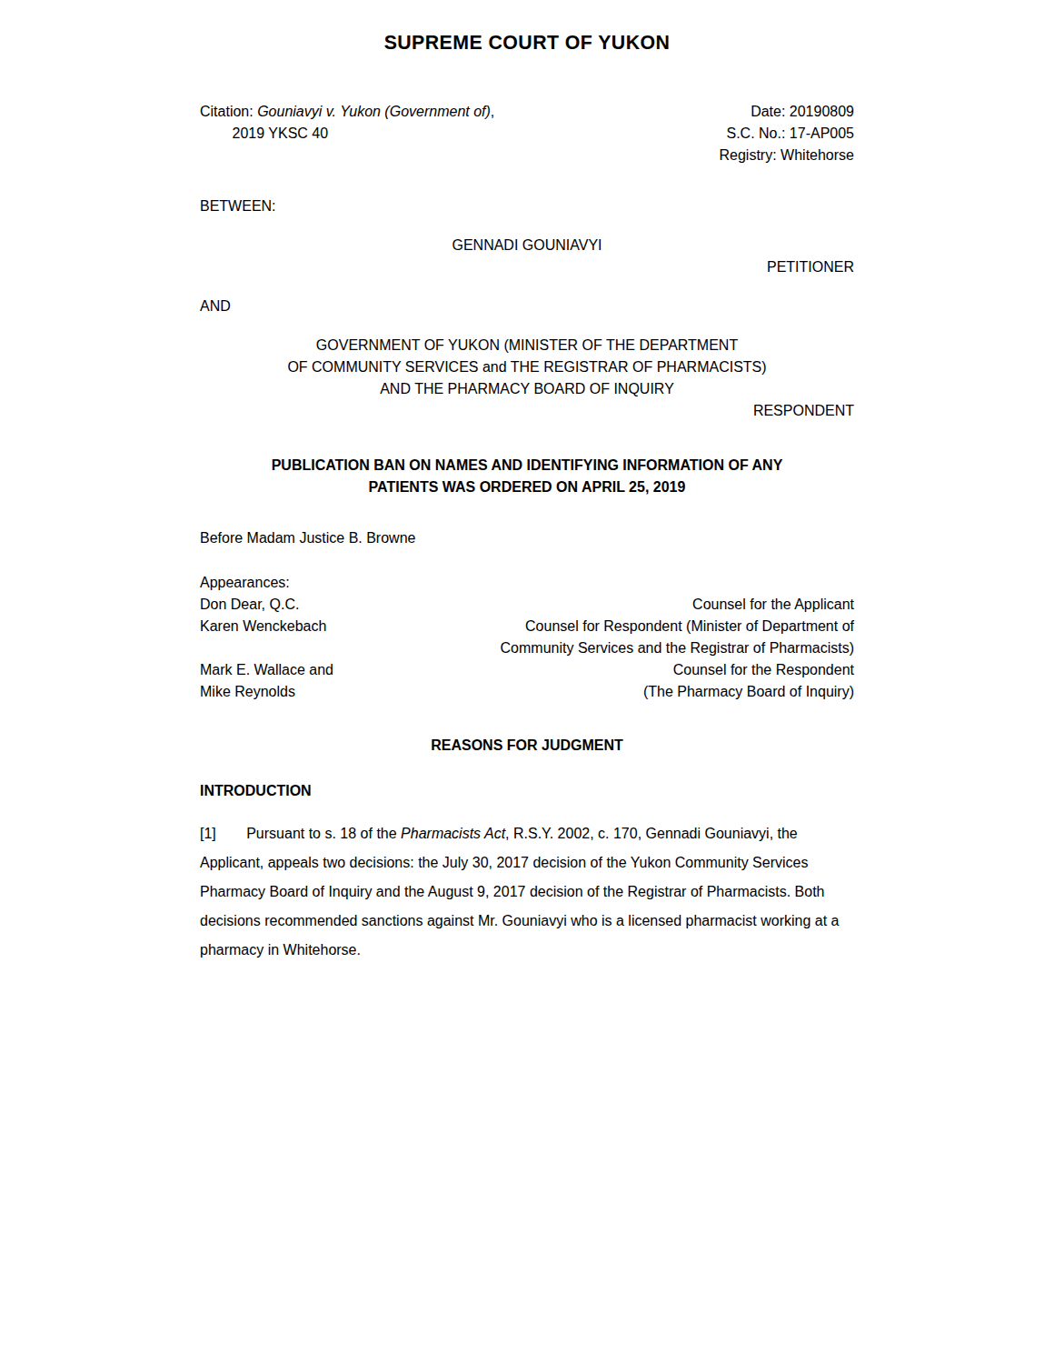SUPREME COURT OF YUKON
| Citation: Gouniavyi v. Yukon (Government of) , 2019 YKSC 40 | Date: 20190809 S.C. No.: 17-AP005 Registry: Whitehorse |
BETWEEN:
GENNADI GOUNIAVYI
PETITIONER
AND
GOVERNMENT OF YUKON (MINISTER OF THE DEPARTMENT
OF COMMUNITY SERVICES and THE REGISTRAR OF PHARMACISTS)
AND THE PHARMACY BOARD OF INQUIRY
RESPONDENT
PUBLICATION BAN ON NAMES AND IDENTIFYING INFORMATION OF ANY PATIENTS WAS ORDERED ON APRIL 25, 2019
Before Madam Justice B. Browne
Appearances:
| Don Dear, Q.C. | Counsel for the Applicant |
| Karen Wenckebach | Counsel for Respondent (Minister of Department of Community Services and the Registrar of Pharmacists) |
| Mark E. Wallace and Mike Reynolds | Counsel for the Respondent (The Pharmacy Board of Inquiry) |
REASONS FOR JUDGMENT
INTRODUCTION
[1] Pursuant to s. 18 of the Pharmacists Act, R.S.Y. 2002, c. 170, Gennadi Gouniavyi, the Applicant, appeals two decisions: the July 30, 2017 decision of the Yukon Community Services Pharmacy Board of Inquiry and the August 9, 2017 decision of the Registrar of Pharmacists. Both decisions recommended sanctions against Mr. Gouniavyi who is a licensed pharmacist working at a pharmacy in Whitehorse.